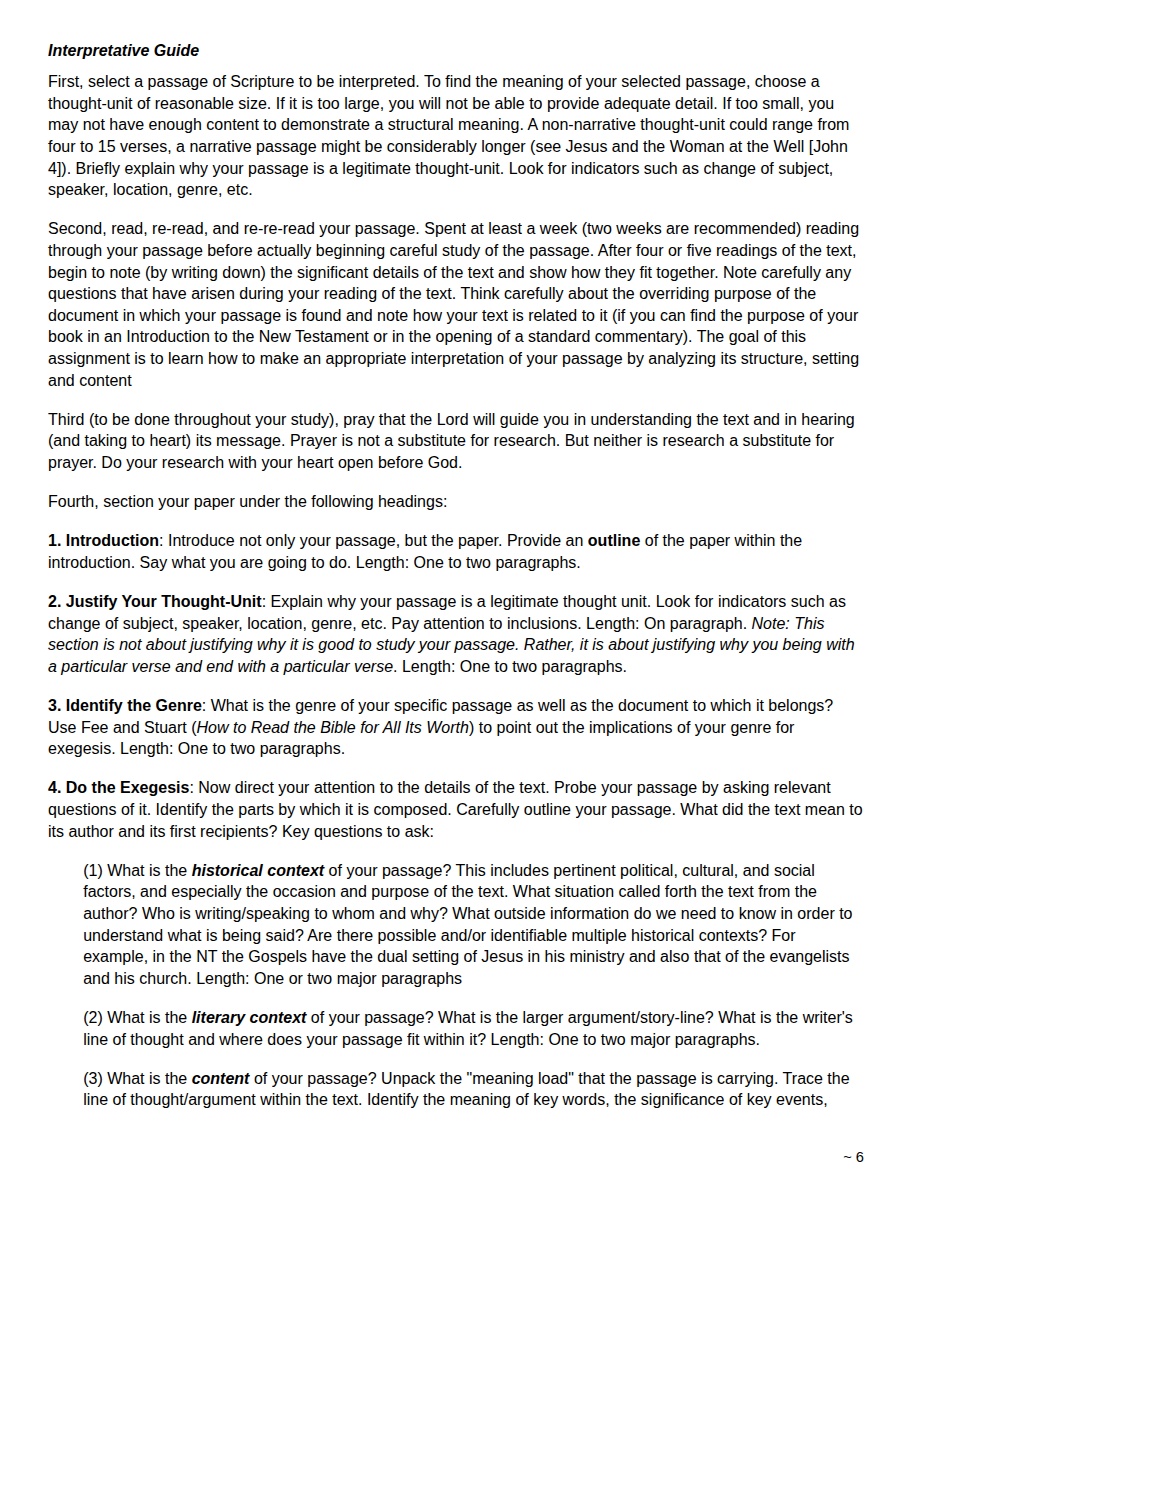Interpretative Guide
First, select a passage of Scripture to be interpreted. To find the meaning of your selected passage, choose a thought-unit of reasonable size. If it is too large, you will not be able to provide adequate detail. If too small, you may not have enough content to demonstrate a structural meaning. A non-narrative thought-unit could range from four to 15 verses, a narrative passage might be considerably longer (see Jesus and the Woman at the Well [John 4]). Briefly explain why your passage is a legitimate thought-unit. Look for indicators such as change of subject, speaker, location, genre, etc.
Second, read, re-read, and re-re-read your passage. Spent at least a week (two weeks are recommended) reading through your passage before actually beginning careful study of the passage. After four or five readings of the text, begin to note (by writing down) the significant details of the text and show how they fit together. Note carefully any questions that have arisen during your reading of the text. Think carefully about the overriding purpose of the document in which your passage is found and note how your text is related to it (if you can find the purpose of your book in an Introduction to the New Testament or in the opening of a standard commentary). The goal of this assignment is to learn how to make an appropriate interpretation of your passage by analyzing its structure, setting and content
Third (to be done throughout your study), pray that the Lord will guide you in understanding the text and in hearing (and taking to heart) its message. Prayer is not a substitute for research. But neither is research a substitute for prayer. Do your research with your heart open before God.
Fourth, section your paper under the following headings:
1. Introduction: Introduce not only your passage, but the paper. Provide an outline of the paper within the introduction. Say what you are going to do. Length: One to two paragraphs.
2. Justify Your Thought-Unit: Explain why your passage is a legitimate thought unit. Look for indicators such as change of subject, speaker, location, genre, etc. Pay attention to inclusions. Length: On paragraph. Note: This section is not about justifying why it is good to study your passage. Rather, it is about justifying why you being with a particular verse and end with a particular verse. Length: One to two paragraphs.
3. Identify the Genre: What is the genre of your specific passage as well as the document to which it belongs? Use Fee and Stuart (How to Read the Bible for All Its Worth) to point out the implications of your genre for exegesis. Length: One to two paragraphs.
4. Do the Exegesis: Now direct your attention to the details of the text. Probe your passage by asking relevant questions of it. Identify the parts by which it is composed. Carefully outline your passage. What did the text mean to its author and its first recipients? Key questions to ask:
(1) What is the historical context of your passage? This includes pertinent political, cultural, and social factors, and especially the occasion and purpose of the text. What situation called forth the text from the author? Who is writing/speaking to whom and why? What outside information do we need to know in order to understand what is being said? Are there possible and/or identifiable multiple historical contexts? For example, in the NT the Gospels have the dual setting of Jesus in his ministry and also that of the evangelists and his church. Length: One or two major paragraphs
(2) What is the literary context of your passage? What is the larger argument/story-line? What is the writer's line of thought and where does your passage fit within it? Length: One to two major paragraphs.
(3) What is the content of your passage? Unpack the "meaning load" that the passage is carrying. Trace the line of thought/argument within the text. Identify the meaning of key words, the significance of key events,
~ 6